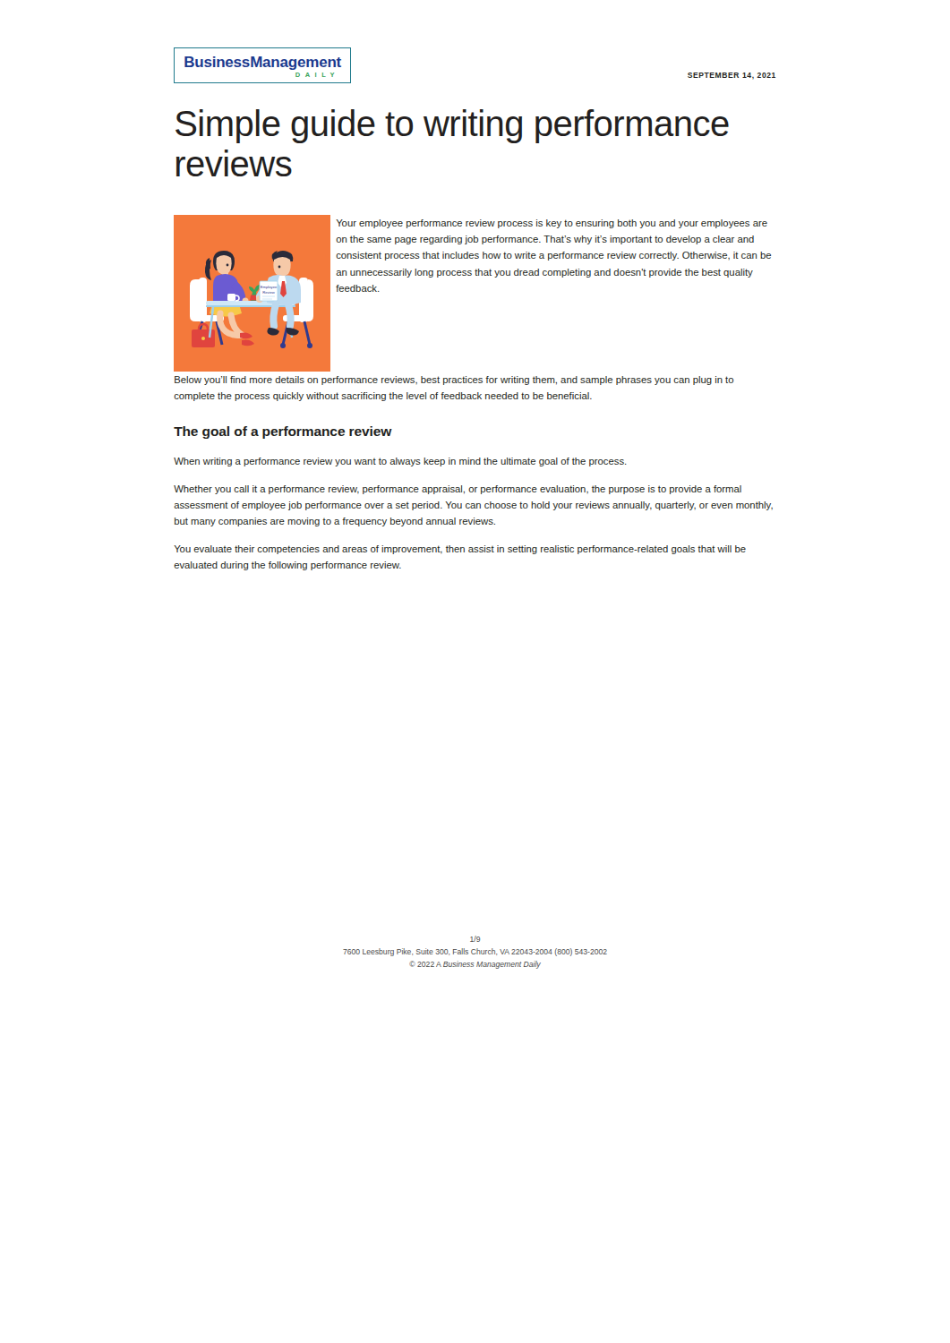Business Management
DAILY
SEPTEMBER 14, 2021
Simple guide to writing performance reviews
Employee Review
Your employee performance review process is key to ensuring both you and your employees are on the same page regarding job performance. That’s why it’s important to develop a clear and consistent process that includes how to write a performance review correctly. Otherwise, it can be an unnecessarily long process that you dread completing and doesn't provide the best quality feedback.
Below you’ll find more details on performance reviews, best practices for writing them, and sample phrases you can plug in to complete the process quickly without sacrificing the level of feedback needed to be beneficial.
The goal of a performance review
When writing a performance review you want to always keep in mind the ultimate goal of the process.
Whether you call it a performance review, performance appraisal, or performance evaluation, the purpose is to provide a formal assessment of employee job performance over a set period. You can choose to hold your reviews annually, quarterly, or even monthly, but many companies are moving to a frequency beyond annual reviews.
You evaluate their competencies and areas of improvement, then assist in setting realistic performance-related goals that will be evaluated during the following performance review.
1/9
7600 Leesburg Pike, Suite 300, Falls Church, VA 22043-2004 (800) 543-2002
© 2022 A Business Management Daily